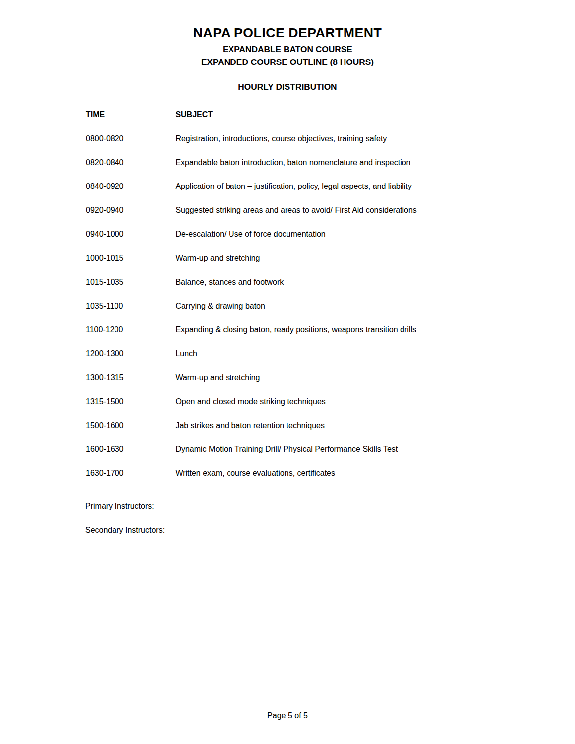NAPA POLICE DEPARTMENT
EXPANDABLE BATON COURSE
EXPANDED COURSE OUTLINE (8 HOURS)
HOURLY DISTRIBUTION
| TIME | SUBJECT |
| --- | --- |
| 0800-0820 | Registration, introductions, course objectives, training safety |
| 0820-0840 | Expandable baton introduction, baton nomenclature and inspection |
| 0840-0920 | Application of baton – justification, policy, legal aspects, and liability |
| 0920-0940 | Suggested striking areas and areas to avoid/ First Aid considerations |
| 0940-1000 | De-escalation/ Use of force documentation |
| 1000-1015 | Warm-up and stretching |
| 1015-1035 | Balance, stances and footwork |
| 1035-1100 | Carrying & drawing baton |
| 1100-1200 | Expanding & closing baton, ready positions, weapons transition drills |
| 1200-1300 | Lunch |
| 1300-1315 | Warm-up and stretching |
| 1315-1500 | Open and closed mode striking techniques |
| 1500-1600 | Jab strikes and baton retention techniques |
| 1600-1630 | Dynamic Motion Training Drill/ Physical Performance Skills Test |
| 1630-1700 | Written exam, course evaluations, certificates |
Primary Instructors:
Secondary Instructors:
Page 5 of 5